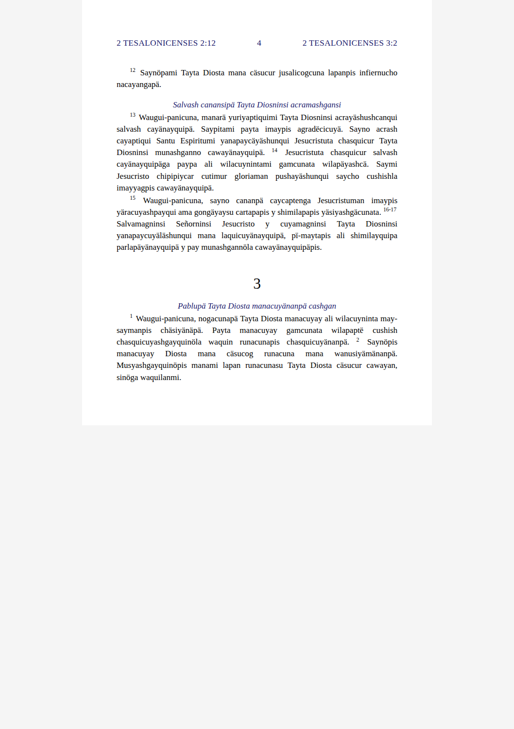2 TESALONICENSES 2:12 4 2 TESALONICENSES 3:2
12 Saynöpami Tayta Diosta mana cäsucur jusalicogcuna lapanpis infiernucho nacayangapä.
Salvash canansipä Tayta Diosninsi acramashgansi
13 Waugui-panicuna, manarä yuriyaptiquimi Tayta Diosninsi acrayäshushcanqui salvash cayänayquipä. Saypitami payta imaypis agradëcicuyä. Sayno acrash cayaptiqui Santu Espiritumi yanapaycäyäshunqui Jesucristuta chasquicur Tayta Diosninsi munashganno cawayänayquipä. 14 Jesucristuta chasquicur salvash cayänayquipäga paypa ali wilacuynintami gamcunata wilapäyashcä. Saymi Jesucristo chipipiycar cutimur gloriaman pushayäshunqui saycho cushishla imayyagpis cawayänayquipä.
15 Waugui-panicuna, sayno cananpä caycaptenga Jesucristuman imaypis yäracuyashpayqui ama gongäyaysu cartapapis y shimilapapis yäsiyashgäcunata. 16-17 Salvamagninsi Señorninsi Jesucristo y cuyamagninsi Tayta Diosninsi yanapaycuyäläshunqui mana laquicuyänayquipä, pï-maytapis ali shimilayquipa parlapäyänayquipä y pay munashgannöla cawayänayquipäpis.
3
Pablupä Tayta Diosta manacuyänanpä cashgan
1 Waugui-panicuna, nogacunapä Tayta Diosta manacuyay ali wilacuyninta may-saymanpis chäsiyänäpä. Payta manacuyay gamcunata wilapaptë cushish chasquicuyashgayquinöla waquin runacunapis chasquicuyänanpä. 2 Saynöpis manacuyay Diosta mana cäsucog runacuna mana wanusiyämänanpä. Musyashgayquinöpis manami lapan runacunasu Tayta Diosta cäsucur cawayan, sinöga waquilanmi.